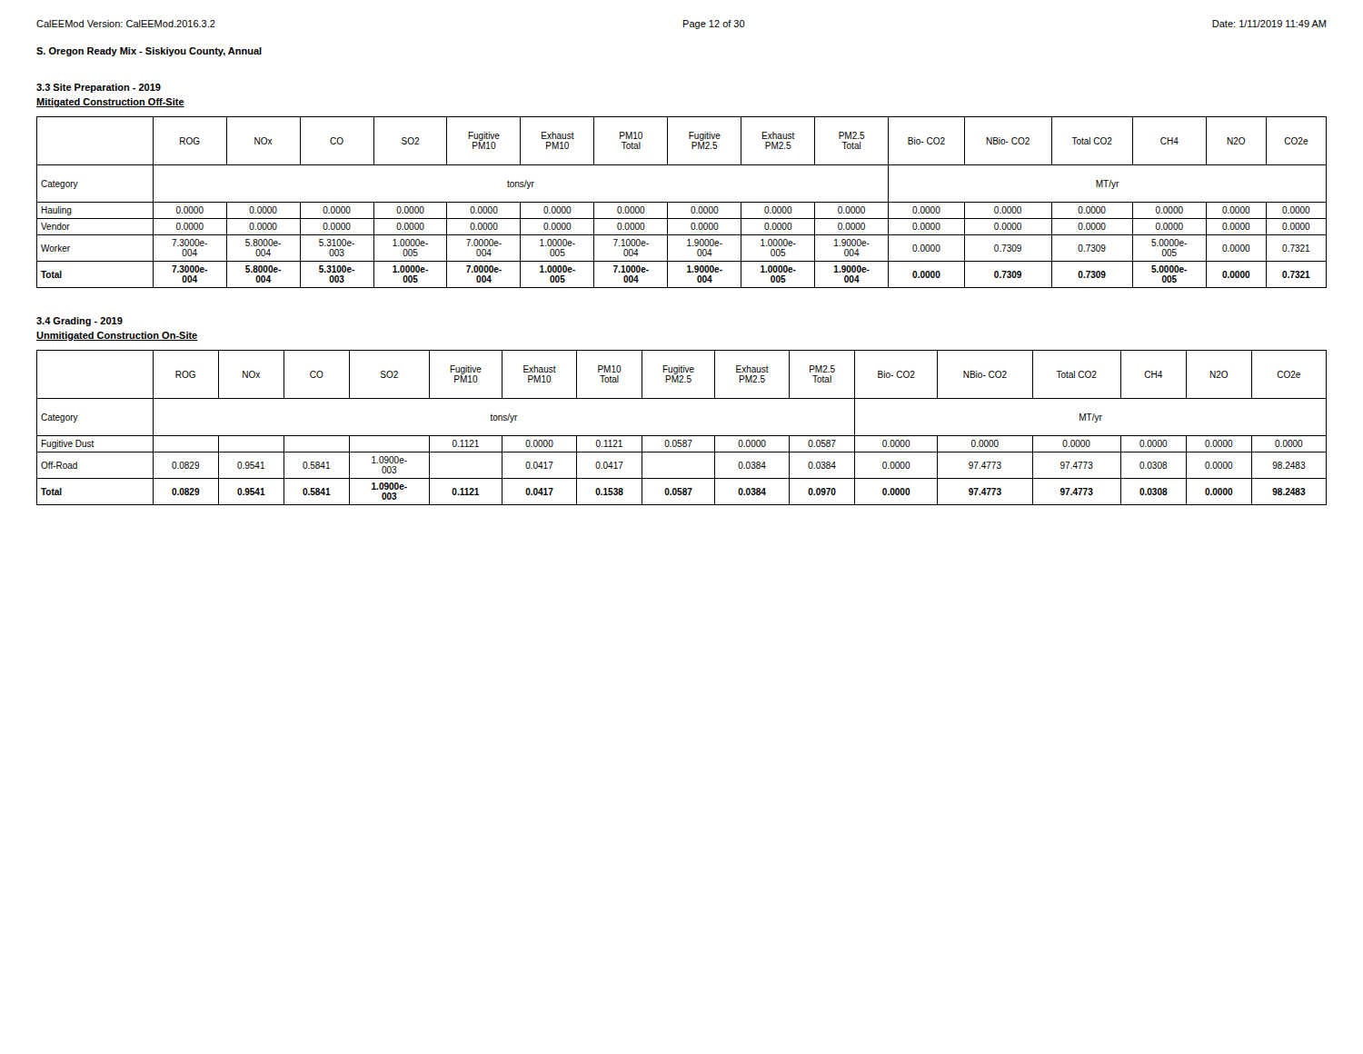CalEEMod Version: CalEEMod.2016.3.2
Page 12 of 30
Date: 1/11/2019 11:49 AM
S. Oregon Ready Mix - Siskiyou County, Annual
3.3 Site Preparation - 2019
Mitigated Construction Off-Site
| | ROG | NOx | CO | SO2 | Fugitive PM10 | Exhaust PM10 | PM10 Total | Fugitive PM2.5 | Exhaust PM2.5 | PM2.5 Total | Bio- CO2 | NBio- CO2 | Total CO2 | CH4 | N2O | CO2e |
| --- | --- | --- | --- | --- | --- | --- | --- | --- | --- | --- | --- | --- | --- | --- | --- | --- |
| Category | tons/yr | MT/yr |
| Hauling | 0.0000 | 0.0000 | 0.0000 | 0.0000 | 0.0000 | 0.0000 | 0.0000 | 0.0000 | 0.0000 | 0.0000 | 0.0000 | 0.0000 | 0.0000 | 0.0000 | 0.0000 | 0.0000 |
| Vendor | 0.0000 | 0.0000 | 0.0000 | 0.0000 | 0.0000 | 0.0000 | 0.0000 | 0.0000 | 0.0000 | 0.0000 | 0.0000 | 0.0000 | 0.0000 | 0.0000 | 0.0000 | 0.0000 |
| Worker | 7.3000e- 004 | 5.8000e- 004 | 5.3100e- 003 | 1.0000e- 005 | 7.0000e- 004 | 1.0000e- 005 | 7.1000e- 004 | 1.9000e- 004 | 1.0000e- 005 | 1.9000e- 004 | 0.0000 | 0.7309 | 0.7309 | 5.0000e- 005 | 0.0000 | 0.7321 |
| Total | 7.3000e- 004 | 5.8000e- 004 | 5.3100e- 003 | 1.0000e- 005 | 7.0000e- 004 | 1.0000e- 005 | 7.1000e- 004 | 1.9000e- 004 | 1.0000e- 005 | 1.9000e- 004 | 0.0000 | 0.7309 | 0.7309 | 5.0000e- 005 | 0.0000 | 0.7321 |
3.4 Grading - 2019
Unmitigated Construction On-Site
| | ROG | NOx | CO | SO2 | Fugitive PM10 | Exhaust PM10 | PM10 Total | Fugitive PM2.5 | Exhaust PM2.5 | PM2.5 Total | Bio- CO2 | NBio- CO2 | Total CO2 | CH4 | N2O | CO2e |
| --- | --- | --- | --- | --- | --- | --- | --- | --- | --- | --- | --- | --- | --- | --- | --- | --- |
| Category | tons/yr | MT/yr |
| Fugitive Dust | | | | | 0.1121 | 0.0000 | 0.1121 | 0.0587 | 0.0000 | 0.0587 | 0.0000 | 0.0000 | 0.0000 | 0.0000 | 0.0000 | 0.0000 |
| Off-Road | 0.0829 | 0.9541 | 0.5841 | 1.0900e- 003 | | 0.0417 | 0.0417 | | 0.0384 | 0.0384 | 0.0000 | 97.4773 | 97.4773 | 0.0308 | 0.0000 | 98.2483 |
| Total | 0.0829 | 0.9541 | 0.5841 | 1.0900e- 003 | 0.1121 | 0.0417 | 0.1538 | 0.0587 | 0.0384 | 0.0970 | 0.0000 | 97.4773 | 97.4773 | 0.0308 | 0.0000 | 98.2483 |